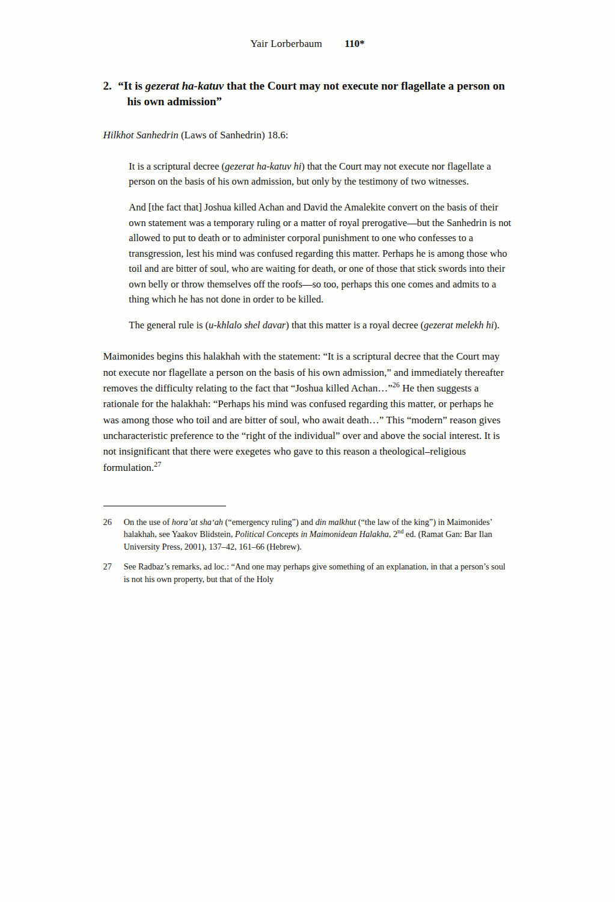Yair Lorberbaum 110*
2.“It is gezerat ha-katuv that the Court may not execute nor flagellate a person on his own admission”
Hilkhot Sanhedrin (Laws of Sanhedrin) 18.6:
It is a scriptural decree (gezerat ha-katuv hi) that the Court may not execute nor flagellate a person on the basis of his own admission, but only by the testimony of two witnesses.
And [the fact that] Joshua killed Achan and David the Amalekite convert on the basis of their own statement was a temporary ruling or a matter of royal prerogative—but the Sanhedrin is not allowed to put to death or to administer corporal punishment to one who confesses to a transgression, lest his mind was confused regarding this matter. Perhaps he is among those who toil and are bitter of soul, who are waiting for death, or one of those that stick swords into their own belly or throw themselves off the roofs—so too, perhaps this one comes and admits to a thing which he has not done in order to be killed.
The general rule is (u-khlalo shel davar) that this matter is a royal decree (gezerat melekh hi).
Maimonides begins this halakhah with the statement: “It is a scriptural decree that the Court may not execute nor flagellate a person on the basis of his own admission,” and immediately thereafter removes the difficulty relating to the fact that “Joshua killed Achan…”26 He then suggests a rationale for the halakhah: “Perhaps his mind was confused regarding this matter, or perhaps he was among those who toil and are bitter of soul, who await death…” This “modern” reason gives uncharacteristic preference to the “right of the individual” over and above the social interest. It is not insignificant that there were exegetes who gave to this reason a theological–religious formulation.27
26 On the use of hora’at sha‘ah (“emergency ruling”) and din malkhut (“the law of the king”) in Maimonides’ halakhah, see Yaakov Blidstein, Political Concepts in Maimonidean Halakha, 2nd ed. (Ramat Gan: Bar Ilan University Press, 2001), 137–42, 161–66 (Hebrew).
27 See Radbaz’s remarks, ad loc.: “And one may perhaps give something of an explanation, in that a person’s soul is not his own property, but that of the Holy